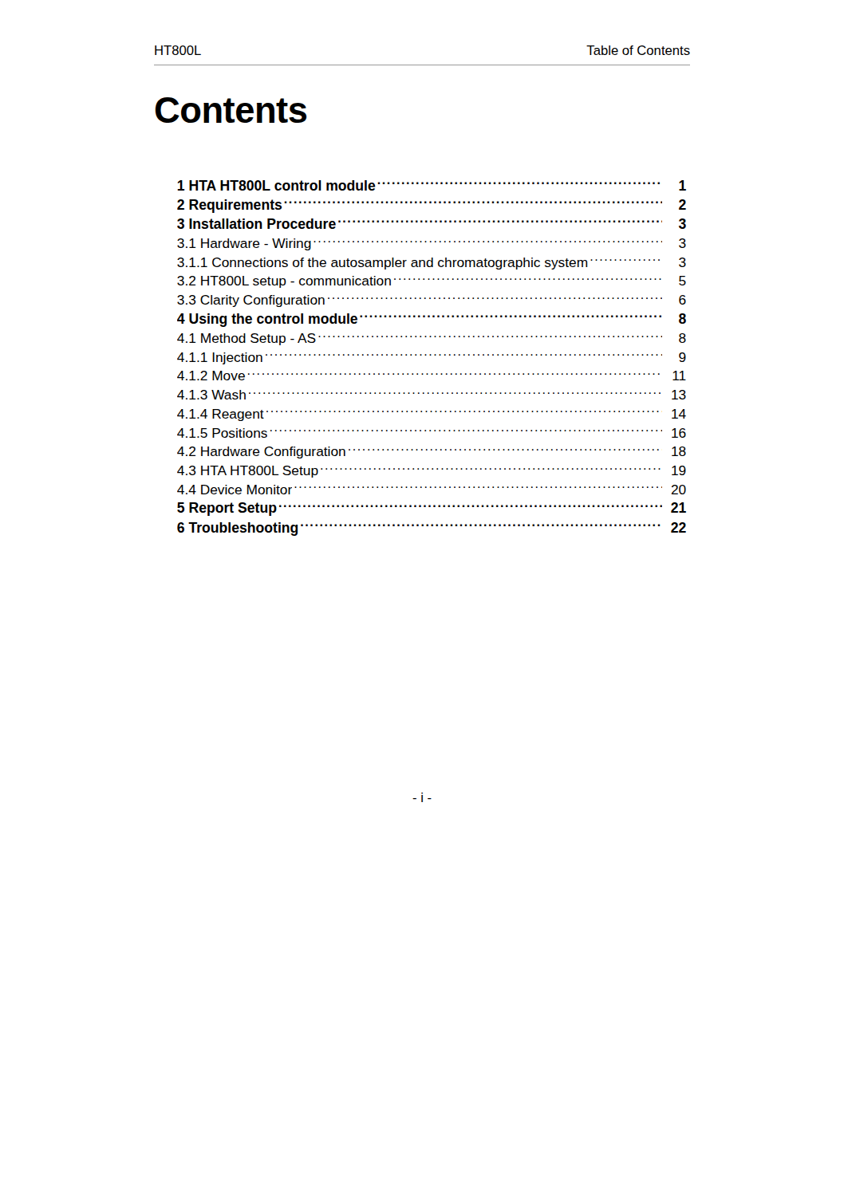HT800L Table of Contents
Contents
1 HTA HT800L control module 1
2 Requirements 2
3 Installation Procedure 3
3.1 Hardware - Wiring 3
3.1.1 Connections of the autosampler and chromatographic system 3
3.2 HT800L setup - communication 5
3.3 Clarity Configuration 6
4 Using the control module 8
4.1 Method Setup - AS 8
4.1.1 Injection 9
4.1.2 Move 11
4.1.3 Wash 13
4.1.4 Reagent 14
4.1.5 Positions 16
4.2 Hardware Configuration 18
4.3 HTA HT800L Setup 19
4.4 Device Monitor 20
5 Report Setup 21
6 Troubleshooting 22
- i -